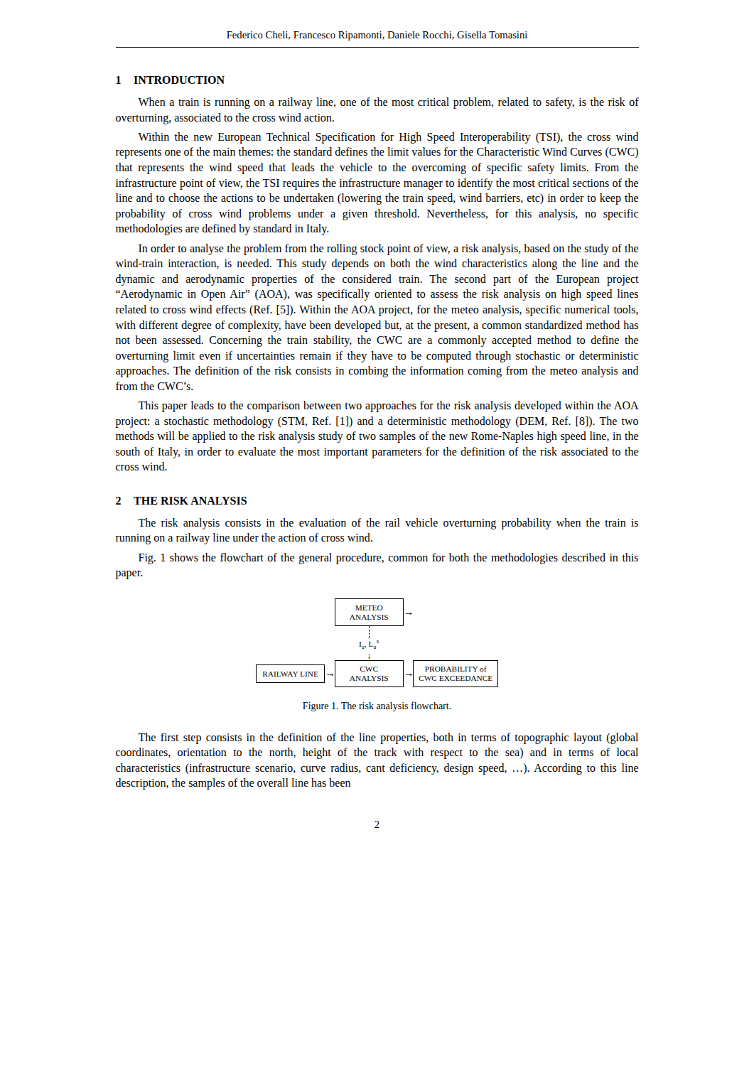Federico Cheli, Francesco Ripamonti, Daniele Rocchi, Gisella Tomasini
1 INTRODUCTION
When a train is running on a railway line, one of the most critical problem, related to safety, is the risk of overturning, associated to the cross wind action.
Within the new European Technical Specification for High Speed Interoperability (TSI), the cross wind represents one of the main themes: the standard defines the limit values for the Characteristic Wind Curves (CWC) that represents the wind speed that leads the vehicle to the overcoming of specific safety limits. From the infrastructure point of view, the TSI requires the infrastructure manager to identify the most critical sections of the line and to choose the actions to be undertaken (lowering the train speed, wind barriers, etc) in order to keep the probability of cross wind problems under a given threshold. Nevertheless, for this analysis, no specific methodologies are defined by standard in Italy.
In order to analyse the problem from the rolling stock point of view, a risk analysis, based on the study of the wind-train interaction, is needed. This study depends on both the wind characteristics along the line and the dynamic and aerodynamic properties of the considered train. The second part of the European project “Aerodynamic in Open Air” (AOA), was specifically oriented to assess the risk analysis on high speed lines related to cross wind effects (Ref. [5]). Within the AOA project, for the meteo analysis, specific numerical tools, with different degree of complexity, have been developed but, at the present, a common standardized method has not been assessed. Concerning the train stability, the CWC are a commonly accepted method to define the overturning limit even if uncertainties remain if they have to be computed through stochastic or deterministic approaches. The definition of the risk consists in combing the information coming from the meteo analysis and from the CWC’s.
This paper leads to the comparison between two approaches for the risk analysis developed within the AOA project: a stochastic methodology (STM, Ref. [1]) and a deterministic methodology (DEM, Ref. [8]). The two methods will be applied to the risk analysis study of two samples of the new Rome-Naples high speed line, in the south of Italy, in order to evaluate the most important parameters for the definition of the risk associated to the cross wind.
2 THE RISK ANALYSIS
The risk analysis consists in the evaluation of the rail vehicle overturning probability when the train is running on a railway line under the action of cross wind.
Fig. 1 shows the flowchart of the general procedure, common for both the methodologies described in this paper.
| | | METEO ANALYSIS | → | |
| | | I u , L u x ↓ | | |
| RAILWAY LINE | → | CWC ANALYSIS | → | PROBABILITY of CWC EXCEEDANCE |
Figure 1. The risk analysis flowchart.
The first step consists in the definition of the line properties, both in terms of topographic layout (global coordinates, orientation to the north, height of the track with respect to the sea) and in terms of local characteristics (infrastructure scenario, curve radius, cant deficiency, design speed, …). According to this line description, the samples of the overall line has been
2